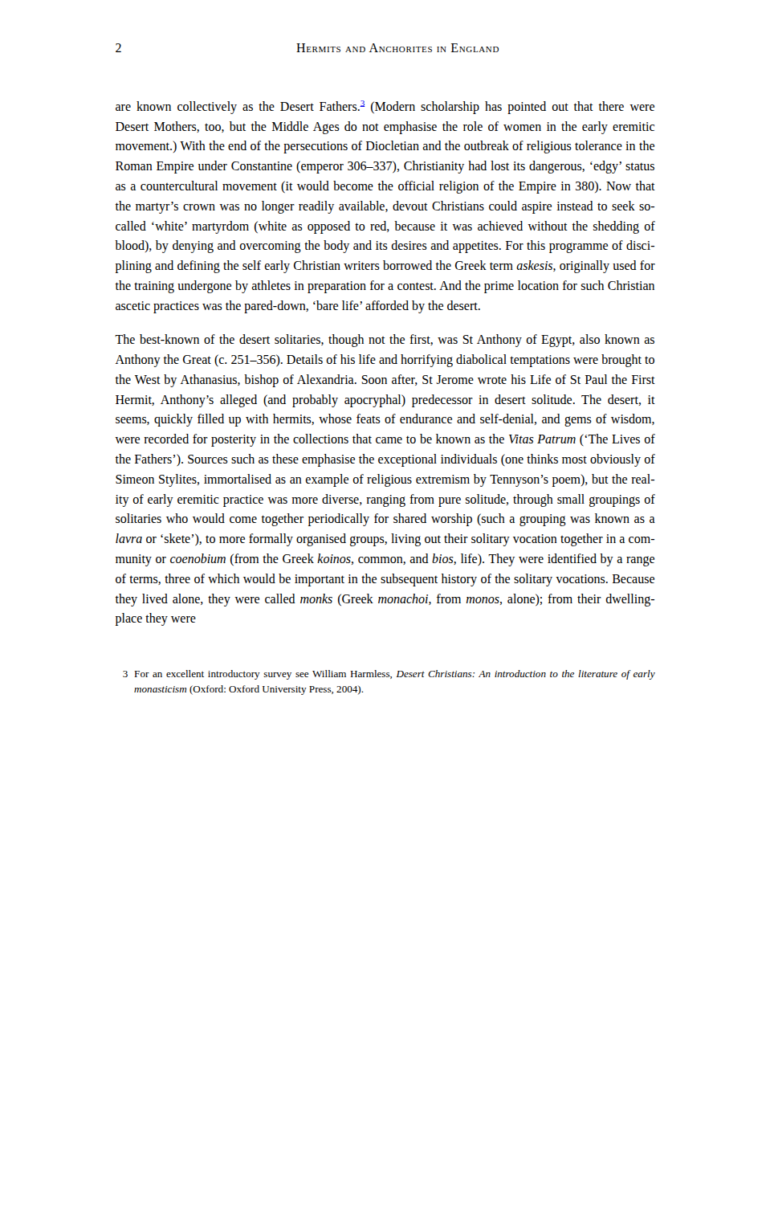2 Hermits and Anchorites in England
are known collectively as the Desert Fathers.3 (Modern scholarship has pointed out that there were Desert Mothers, too, but the Middle Ages do not emphasise the role of women in the early eremitic movement.) With the end of the persecutions of Diocletian and the outbreak of religious tolerance in the Roman Empire under Constantine (emperor 306–337), Christianity had lost its dangerous, ‘edgy’ status as a countercultural movement (it would become the official religion of the Empire in 380). Now that the martyr’s crown was no longer readily available, devout Christians could aspire instead to seek so-called ‘white’ martyrdom (white as opposed to red, because it was achieved without the shedding of blood), by denying and overcoming the body and its desires and appetites. For this programme of disciplining and defining the self early Christian writers borrowed the Greek term askesis, originally used for the training undergone by athletes in preparation for a contest. And the prime location for such Christian ascetic practices was the pared-down, ‘bare life’ afforded by the desert.
The best-known of the desert solitaries, though not the first, was St Anthony of Egypt, also known as Anthony the Great (c. 251–356). Details of his life and horrifying diabolical temptations were brought to the West by Athanasius, bishop of Alexandria. Soon after, St Jerome wrote his Life of St Paul the First Hermit, Anthony’s alleged (and probably apocryphal) predecessor in desert solitude. The desert, it seems, quickly filled up with hermits, whose feats of endurance and self-denial, and gems of wisdom, were recorded for posterity in the collections that came to be known as the Vitas Patrum (‘The Lives of the Fathers’). Sources such as these emphasise the exceptional individuals (one thinks most obviously of Simeon Stylites, immortalised as an example of religious extremism by Tennyson’s poem), but the reality of early eremitic practice was more diverse, ranging from pure solitude, through small groupings of solitaries who would come together periodically for shared worship (such a grouping was known as a lavra or ‘skete’), to more formally organised groups, living out their solitary vocation together in a community or coenobium (from the Greek koinos, common, and bios, life). They were identified by a range of terms, three of which would be important in the subsequent history of the solitary vocations. Because they lived alone, they were called monks (Greek monachoi, from monos, alone); from their dwelling-place they were
For an excellent introductory survey see William Harmless, Desert Christians: An introduction to the literature of early monasticism (Oxford: Oxford University Press, 2004).